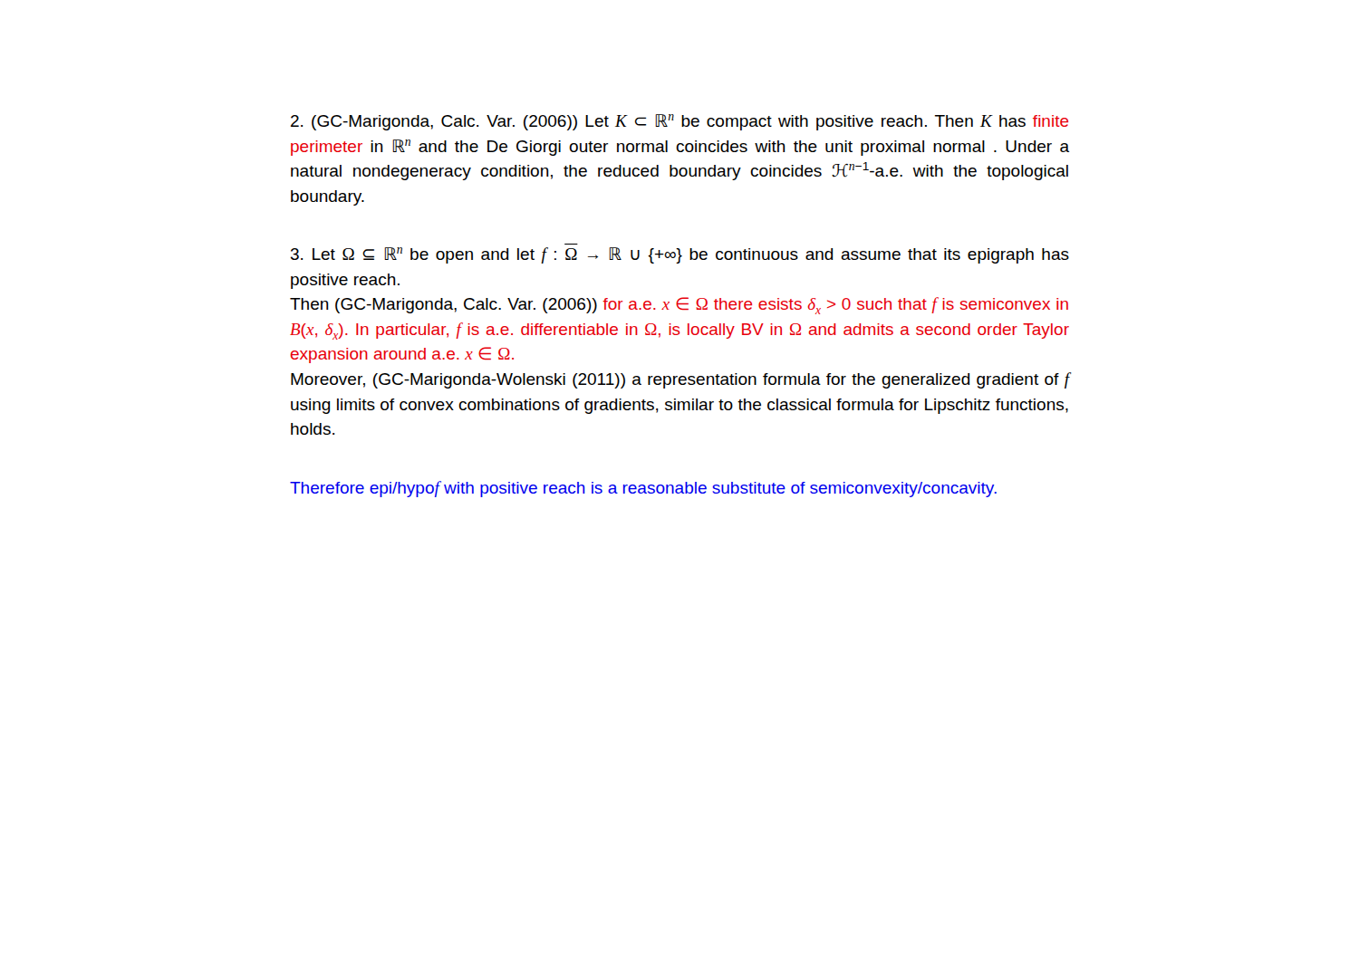2. (GC-Marigonda, Calc. Var. (2006)) Let K ⊂ ℝn be compact with positive reach. Then K has finite perimeter in ℝn and the De Giorgi outer normal coincides with the unit proximal normal . Under a natural nondegeneracy condition, the reduced boundary coincides ℋn−1-a.e. with the topological boundary.
3. Let Ω ⊆ ℝn be open and let f : Ω → ℝ ∪ {+∞} be continuous and assume that its epigraph has positive reach.
Then (GC-Marigonda, Calc. Var. (2006)) for a.e. x ∈ Ω there esists δx > 0 such that f is semiconvex in B(x, δx). In particular, f is a.e. differentiable in Ω, is locally BV in Ω and admits a second order Taylor expansion around a.e. x ∈ Ω.
Moreover, (GC-Marigonda-Wolenski (2011)) a representation formula for the generalized gradient of f using limits of convex combinations of gradients, similar to the classical formula for Lipschitz functions, holds.
Therefore epi/hypof with positive reach is a reasonable substitute of semiconvexity/concavity.